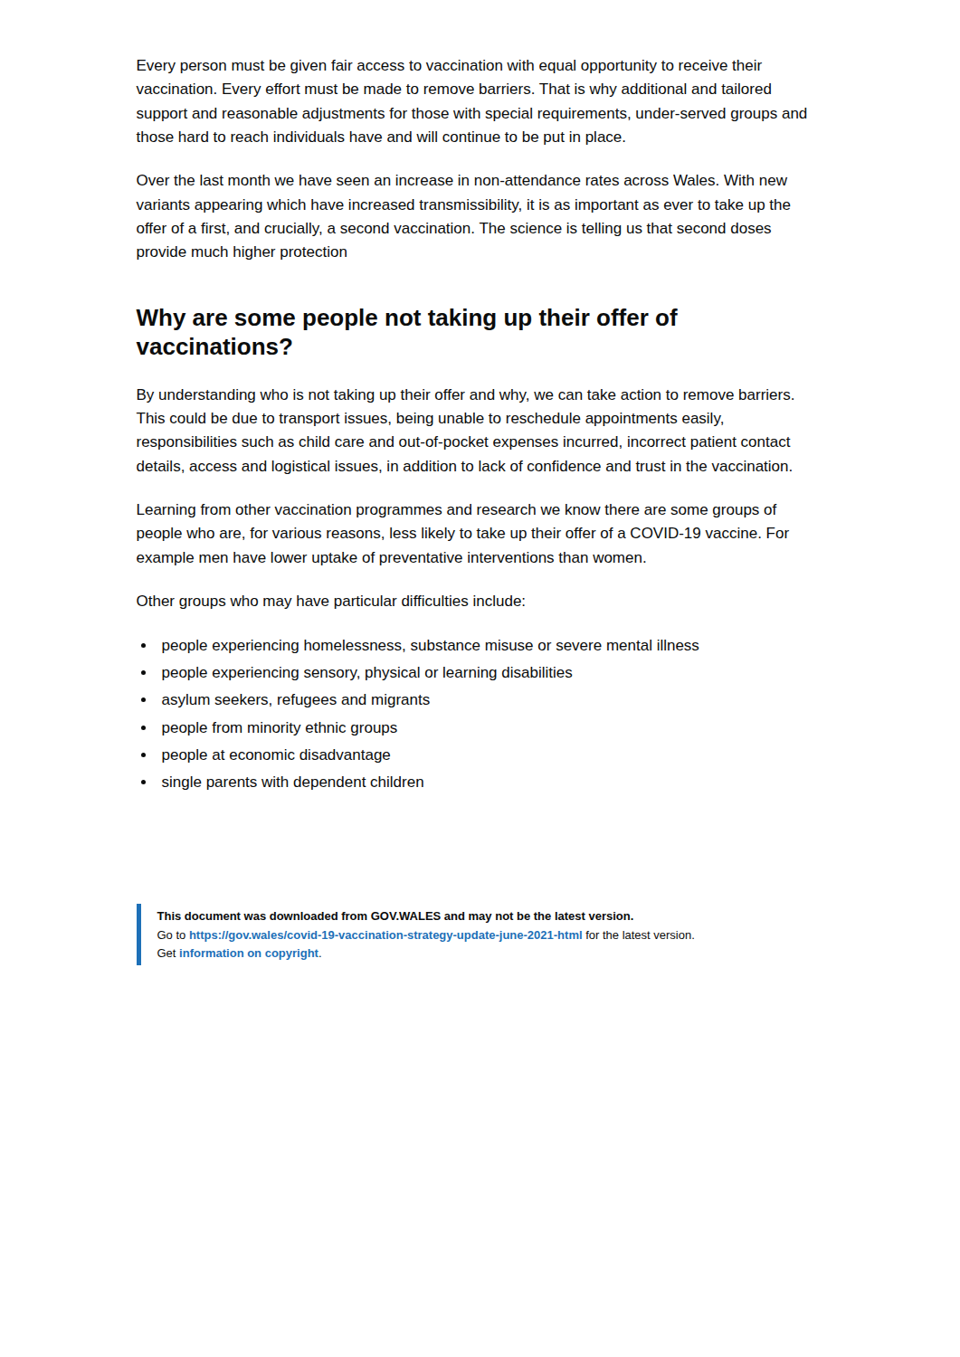Every person must be given fair access to vaccination with equal opportunity to receive their vaccination. Every effort must be made to remove barriers. That is why additional and tailored support and reasonable adjustments for those with special requirements, under-served groups and those hard to reach individuals have and will continue to be put in place.
Over the last month we have seen an increase in non-attendance rates across Wales. With new variants appearing which have increased transmissibility, it is as important as ever to take up the offer of a first, and crucially, a second vaccination. The science is telling us that second doses provide much higher protection
Why are some people not taking up their offer of vaccinations?
By understanding who is not taking up their offer and why, we can take action to remove barriers. This could be due to transport issues, being unable to reschedule appointments easily, responsibilities such as child care and out-of-pocket expenses incurred, incorrect patient contact details, access and logistical issues, in addition to lack of confidence and trust in the vaccination.
Learning from other vaccination programmes and research we know there are some groups of people who are, for various reasons, less likely to take up their offer of a COVID-19 vaccine. For example men have lower uptake of preventative interventions than women.
Other groups who may have particular difficulties include:
people experiencing homelessness, substance misuse or severe mental illness
people experiencing sensory, physical or learning disabilities
asylum seekers, refugees and migrants
people from minority ethnic groups
people at economic disadvantage
single parents with dependent children
This document was downloaded from GOV.WALES and may not be the latest version. Go to https://gov.wales/covid-19-vaccination-strategy-update-june-2021-html for the latest version.
Get information on copyright.